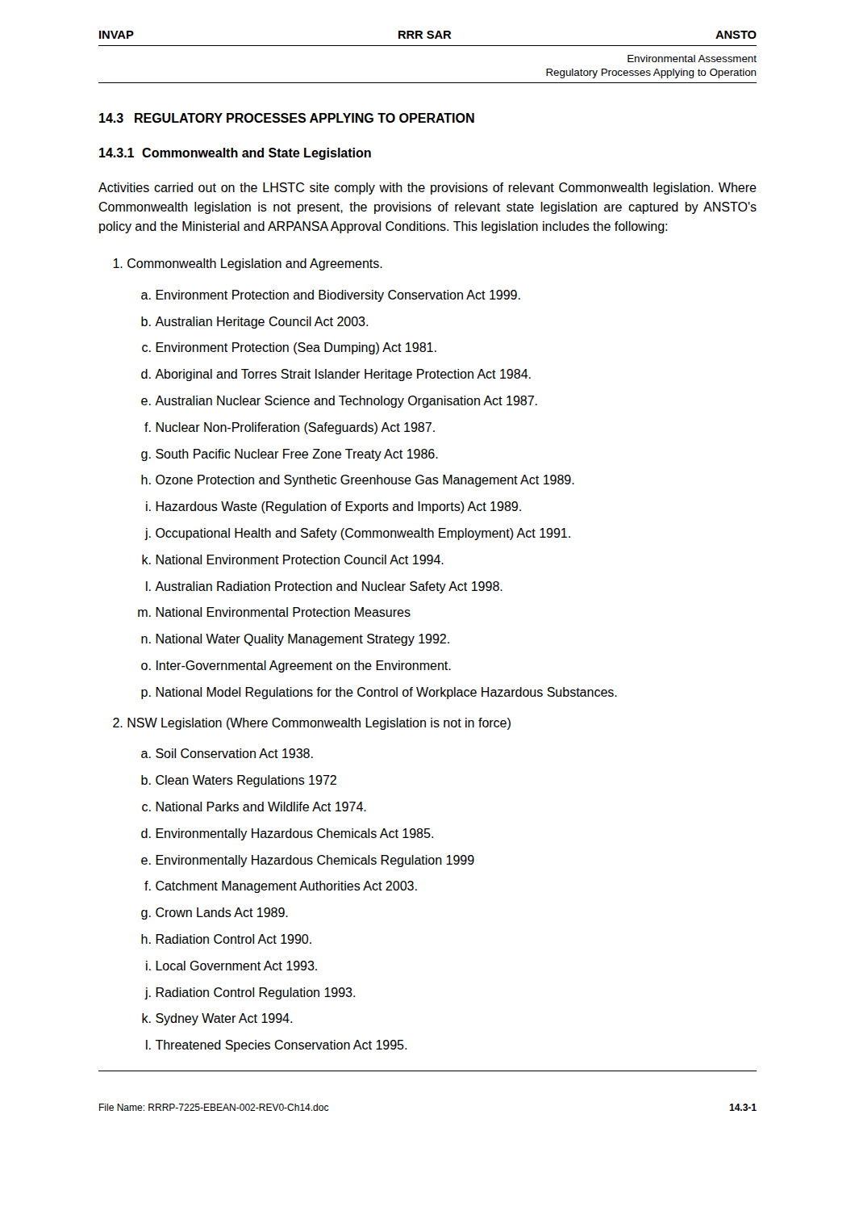INVAP RRR SAR ANSTO
Environmental Assessment
Regulatory Processes Applying to Operation
14.3 REGULATORY PROCESSES APPLYING TO OPERATION
14.3.1 Commonwealth and State Legislation
Activities carried out on the LHSTC site comply with the provisions of relevant Commonwealth legislation. Where Commonwealth legislation is not present, the provisions of relevant state legislation are captured by ANSTO's policy and the Ministerial and ARPANSA Approval Conditions. This legislation includes the following:
Commonwealth Legislation and Agreements.
Environment Protection and Biodiversity Conservation Act 1999.
Australian Heritage Council Act 2003.
Environment Protection (Sea Dumping) Act 1981.
Aboriginal and Torres Strait Islander Heritage Protection Act 1984.
Australian Nuclear Science and Technology Organisation Act 1987.
Nuclear Non-Proliferation (Safeguards) Act 1987.
South Pacific Nuclear Free Zone Treaty Act 1986.
Ozone Protection and Synthetic Greenhouse Gas Management Act 1989.
Hazardous Waste (Regulation of Exports and Imports) Act 1989.
Occupational Health and Safety (Commonwealth Employment) Act 1991.
National Environment Protection Council Act 1994.
Australian Radiation Protection and Nuclear Safety Act 1998.
National Environmental Protection Measures
National Water Quality Management Strategy 1992.
Inter-Governmental Agreement on the Environment.
National Model Regulations for the Control of Workplace Hazardous Substances.
NSW Legislation (Where Commonwealth Legislation is not in force)
Soil Conservation Act 1938.
Clean Waters Regulations 1972
National Parks and Wildlife Act 1974.
Environmentally Hazardous Chemicals Act 1985.
Environmentally Hazardous Chemicals Regulation 1999
Catchment Management Authorities Act 2003.
Crown Lands Act 1989.
Radiation Control Act 1990.
Local Government Act 1993.
Radiation Control Regulation 1993.
Sydney Water Act 1994.
Threatened Species Conservation Act 1995.
File Name: RRRP-7225-EBEAN-002-REV0-Ch14.doc 14.3-1